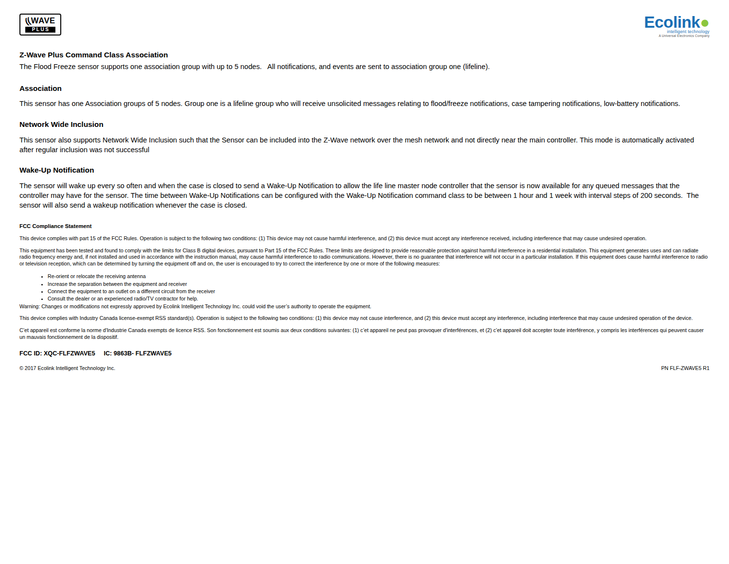((WAVE
PLUS
Ecolink●
intelligent technology
A Universal Electronics Company
Z-Wave Plus Command Class Association
The Flood Freeze sensor supports one association group with up to 5 nodes. All notifications, and events are sent to association group one (lifeline).
Association
This sensor has one Association groups of 5 nodes. Group one is a lifeline group who will receive unsolicited messages relating to flood/freeze notifications, case tampering notifications, low-battery notifications.
Network Wide Inclusion
This sensor also supports Network Wide Inclusion such that the Sensor can be included into the Z-Wave network over the mesh network and not directly near the main controller. This mode is automatically activated after regular inclusion was not successful
Wake-Up Notification
The sensor will wake up every so often and when the case is closed to send a Wake-Up Notification to allow the life line master node controller that the sensor is now available for any queued messages that the controller may have for the sensor. The time between Wake-Up Notifications can be configured with the Wake-Up Notification command class to be between 1 hour and 1 week with interval steps of 200 seconds. The sensor will also send a wakeup notification whenever the case is closed.
FCC Compliance Statement
This device complies with part 15 of the FCC Rules. Operation is subject to the following two conditions: (1) This device may not cause harmful interference, and (2) this device must accept any interference received, including interference that may cause undesired operation.
This equipment has been tested and found to comply with the limits for Class B digital devices, pursuant to Part 15 of the FCC Rules. These limits are designed to provide reasonable protection against harmful interference in a residential installation. This equipment generates uses and can radiate radio frequency energy and, if not installed and used in accordance with the instruction manual, may cause harmful interference to radio communications. However, there is no guarantee that interference will not occur in a particular installation. If this equipment does cause harmful interference to radio or television reception, which can be determined by turning the equipment off and on, the user is encouraged to try to correct the interference by one or more of the following measures:
Re-orient or relocate the receiving antenna
Increase the separation between the equipment and receiver
Connect the equipment to an outlet on a different circuit from the receiver
Consult the dealer or an experienced radio/TV contractor for help.
Warning: Changes or modifications not expressly approved by Ecolink Intelligent Technology Inc. could void the user’s authority to operate the equipment.
This device complies with Industry Canada license-exempt RSS standard(s). Operation is subject to the following two conditions: (1) this device may not cause interference, and (2) this device must accept any interference, including interference that may cause undesired operation of the device.
C’et appareil est conforme la norme d'Industrie Canada exempts de licence RSS. Son fonctionnement est soumis aux deux conditions suivantes: (1) c’et appareil ne peut pas provoquer d'interférences, et (2) c’et appareil doit accepter toute interférence, y compris les interférences qui peuvent causer un mauvais fonctionnement de la dispositif.
FCC ID: XQC-FLFZWAVE5 IC: 9863B- FLFZWAVE5
© 2017 Ecolink Intelligent Technology Inc. PN FLF-ZWAVE5 R1